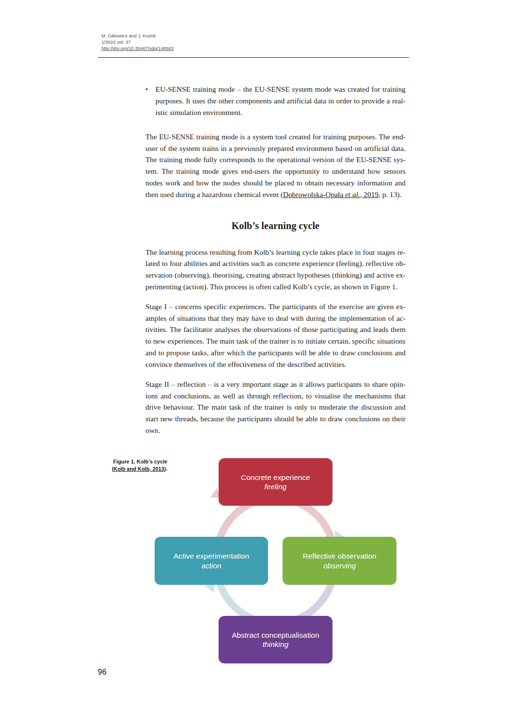M. Gikiewicz and J. Kozioł
1/2022 vol. 37
http://doi.org/10.35467/sdq/146563
EU-SENSE training mode – the EU-SENSE system mode was created for training purposes. It uses the other components and artificial data in order to provide a realistic simulation environment.
The EU-SENSE training mode is a system tool created for training purposes. The end-user of the system trains in a previously prepared environment based on artificial data. The training mode fully corresponds to the operational version of the EU-SENSE system. The training mode gives end-users the opportunity to understand how sensors nodes work and how the nodes should be placed to obtain necessary information and then used during a hazardous chemical event (Dobrowolska-Opała et al., 2019, p. 13).
Kolb’s learning cycle
The learning process resulting from Kolb’s learning cycle takes place in four stages related to four abilities and activities such as concrete experience (feeling), reflective observation (observing), theorising, creating abstract hypotheses (thinking) and active experimenting (action). This process is often called Kolb’s cycle, as shown in Figure 1.
Stage I – concerns specific experiences. The participants of the exercise are given examples of situations that they may have to deal with during the implementation of activities. The facilitator analyses the observations of those participating and leads them to new experiences. The main task of the trainer is to initiate certain, specific situations and to propose tasks, after which the participants will be able to draw conclusions and convince themselves of the effectiveness of the described activities.
Stage II – reflection – is a very important stage as it allows participants to share opinions and conclusions, as well as through reflection, to visualise the mechanisms that drive behaviour. The main task of the trainer is only to moderate the discussion and start new threads, because the participants should be able to draw conclusions on their own.
Figure 1. Kolb’s cycle
(Kolb and Kolb, 2013).
Concrete experience feeling
Reflective observation observing
Abstract conceptualisation thinking
Active experimentation action
96